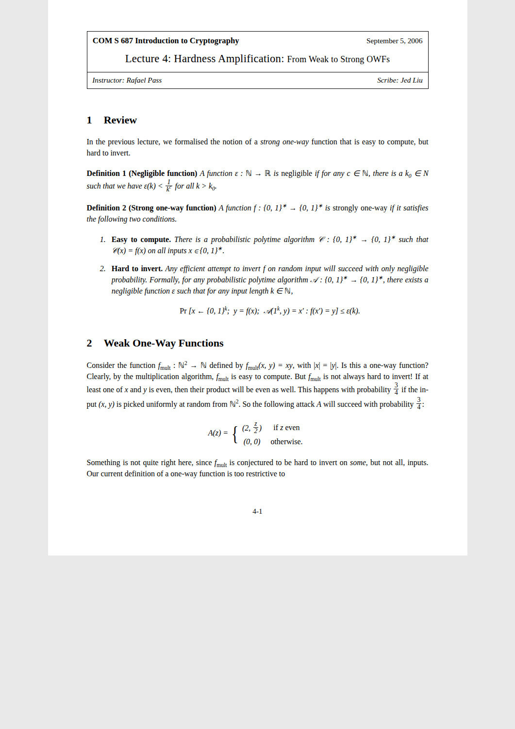COM S 687 Introduction to Cryptography September 5, 2006
Lecture 4: Hardness Amplification: From Weak to Strong OWFs
Instructor: Rafael Pass Scribe: Jed Liu
1 Review
In the previous lecture, we formalised the notion of a strong one-way function that is easy to compute, but hard to invert.
Definition 1 (Negligible function) A function ε : ℕ → ℝ is negligible if for any c ∈ ℕ, there is a k0 ∈ N such that we have ε(k) < 1 kc for all k > k0.
Definition 2 (Strong one-way function) A function f : {0, 1}∗ → {0, 1}∗ is strongly one-way if it satisfies the following two conditions.
Easy to compute. There is a probabilistic polytime algorithm 𝒞 : {0, 1}∗ → {0, 1}∗ such that 𝒞(x) = f(x) on all inputs x ∈ {0, 1}∗.
Hard to invert. Any efficient attempt to invert f on random input will succeed with only negligible probability. Formally, for any probabilistic polytime algorithm 𝒜 : {0, 1}∗ → {0, 1}∗, there exists a negligible function ε such that for any input length k ∈ ℕ,
Pr [x ← {0, 1}k; y = f(x); 𝒜(1k, y) = x′ : f(x′) = y] ≤ ε(k).
2 Weak One-Way Functions
Consider the function fmult : ℕ2 → ℕ defined by fmult(x, y) = xy, with |x| = |y|. Is this a one-way function? Clearly, by the multiplication algorithm, fmult is easy to compute. But fmult is not always hard to invert! If at least one of x and y is even, then their product will be even as well. This happens with probability 34 if the input (x, y) is picked uniformly at random from ℕ2. So the following attack A will succeed with probability 34:
A(z) = {
| (2, z 2 ) | if z even |
| (0, 0) | otherwise. |
Something is not quite right here, since fmult is conjectured to be hard to invert on some, but not all, inputs. Our current definition of a one-way function is too restrictive to
4-1